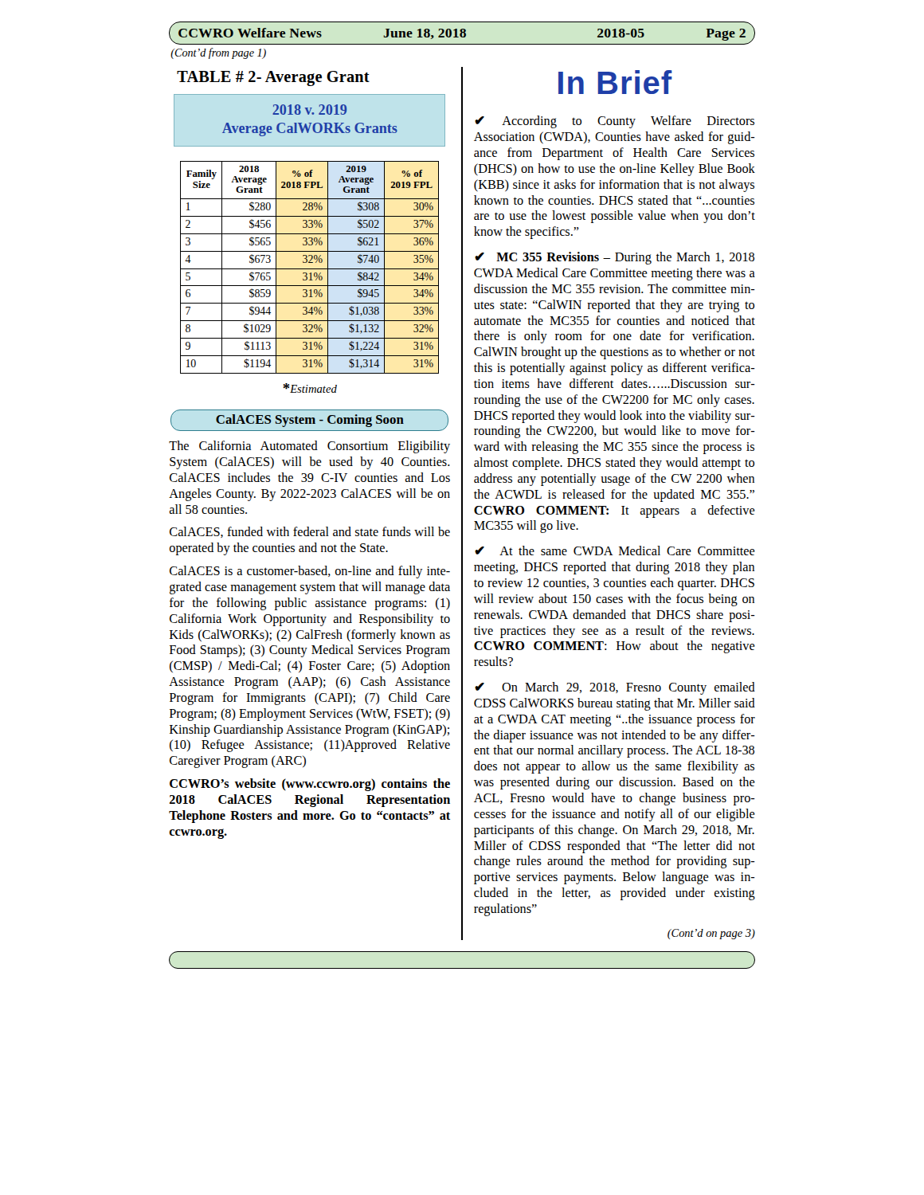CCWRO Welfare News
June 18, 2018 2018-05
Page 2
(Cont’d from page 1)
TABLE # 2- Average Grant
2018 v. 2019
Average CalWORKs Grants
| Family Size | 2018 Average Grant | % of 2018 FPL | 2019 Average Grant | % of 2019 FPL |
| --- | --- | --- | --- | --- |
| 1 | $280 | 28% | $308 | 30% |
| 2 | $456 | 33% | $502 | 37% |
| 3 | $565 | 33% | $621 | 36% |
| 4 | $673 | 32% | $740 | 35% |
| 5 | $765 | 31% | $842 | 34% |
| 6 | $859 | 31% | $945 | 34% |
| 7 | $944 | 34% | $1,038 | 33% |
| 8 | $1029 | 32% | $1,132 | 32% |
| 9 | $1113 | 31% | $1,224 | 31% |
| 10 | $1194 | 31% | $1,314 | 31% |
*Estimated
CalACES System - Coming Soon
The California Automated Consortium Eligibility System (CalACES) will be used by 40 Counties. CalACES includes the 39 C-IV counties and Los Angeles County. By 2022-2023 CalACES will be on all 58 counties.
CalACES, funded with federal and state funds will be operated by the counties and not the State.
CalACES is a customer-based, on-line and fully integrated case management system that will manage data for the following public assistance programs: (1) California Work Opportunity and Responsibility to Kids (CalWORKs); (2) CalFresh (formerly known as Food Stamps); (3) County Medical Services Program (CMSP) / Medi-Cal; (4) Foster Care; (5) Adoption Assistance Program (AAP); (6) Cash Assistance Program for Immigrants (CAPI); (7) Child Care Program; (8) Employment Services (WtW, FSET); (9) Kinship Guardianship Assistance Program (KinGAP); (10) Refugee Assistance; (11)Approved Relative Caregiver Program (ARC)
CCWRO’s website (www.ccwro.org) contains the 2018 CalACES Regional Representation Telephone Rosters and more. Go to “contacts” at ccwro.org.
In Brief
✔ According to County Welfare Directors Association (CWDA), Counties have asked for guidance from Department of Health Care Services (DHCS) on how to use the on-line Kelley Blue Book (KBB) since it asks for information that is not always known to the counties. DHCS stated that “...counties are to use the lowest possible value when you don’t know the specifics.”
✔ MC 355 Revisions – During the March 1, 2018 CWDA Medical Care Committee meeting there was a discussion the MC 355 revision. The committee minutes state: “CalWIN reported that they are trying to automate the MC355 for counties and noticed that there is only room for one date for verification. CalWIN brought up the questions as to whether or not this is potentially against policy as different verification items have different dates…...Discussion surrounding the use of the CW2200 for MC only cases. DHCS reported they would look into the viability surrounding the CW2200, but would like to move forward with releasing the MC 355 since the process is almost complete. DHCS stated they would attempt to address any potentially usage of the CW 2200 when the ACWDL is released for the updated MC 355.” CCWRO COMMENT: It appears a defective MC355 will go live.
✔ At the same CWDA Medical Care Committee meeting, DHCS reported that during 2018 they plan to review 12 counties, 3 counties each quarter. DHCS will review about 150 cases with the focus being on renewals. CWDA demanded that DHCS share positive practices they see as a result of the reviews. CCWRO COMMENT: How about the negative results?
✔ On March 29, 2018, Fresno County emailed CDSS CalWORKS bureau stating that Mr. Miller said at a CWDA CAT meeting “..the issuance process for the diaper issuance was not intended to be any different that our normal ancillary process. The ACL 18-38 does not appear to allow us the same flexibility as was presented during our discussion. Based on the ACL, Fresno would have to change business processes for the issuance and notify all of our eligible participants of this change. On March 29, 2018, Mr. Miller of CDSS responded that “The letter did not change rules around the method for providing supportive services payments. Below language was included in the letter, as provided under existing regulations”
(Cont’d on page 3)